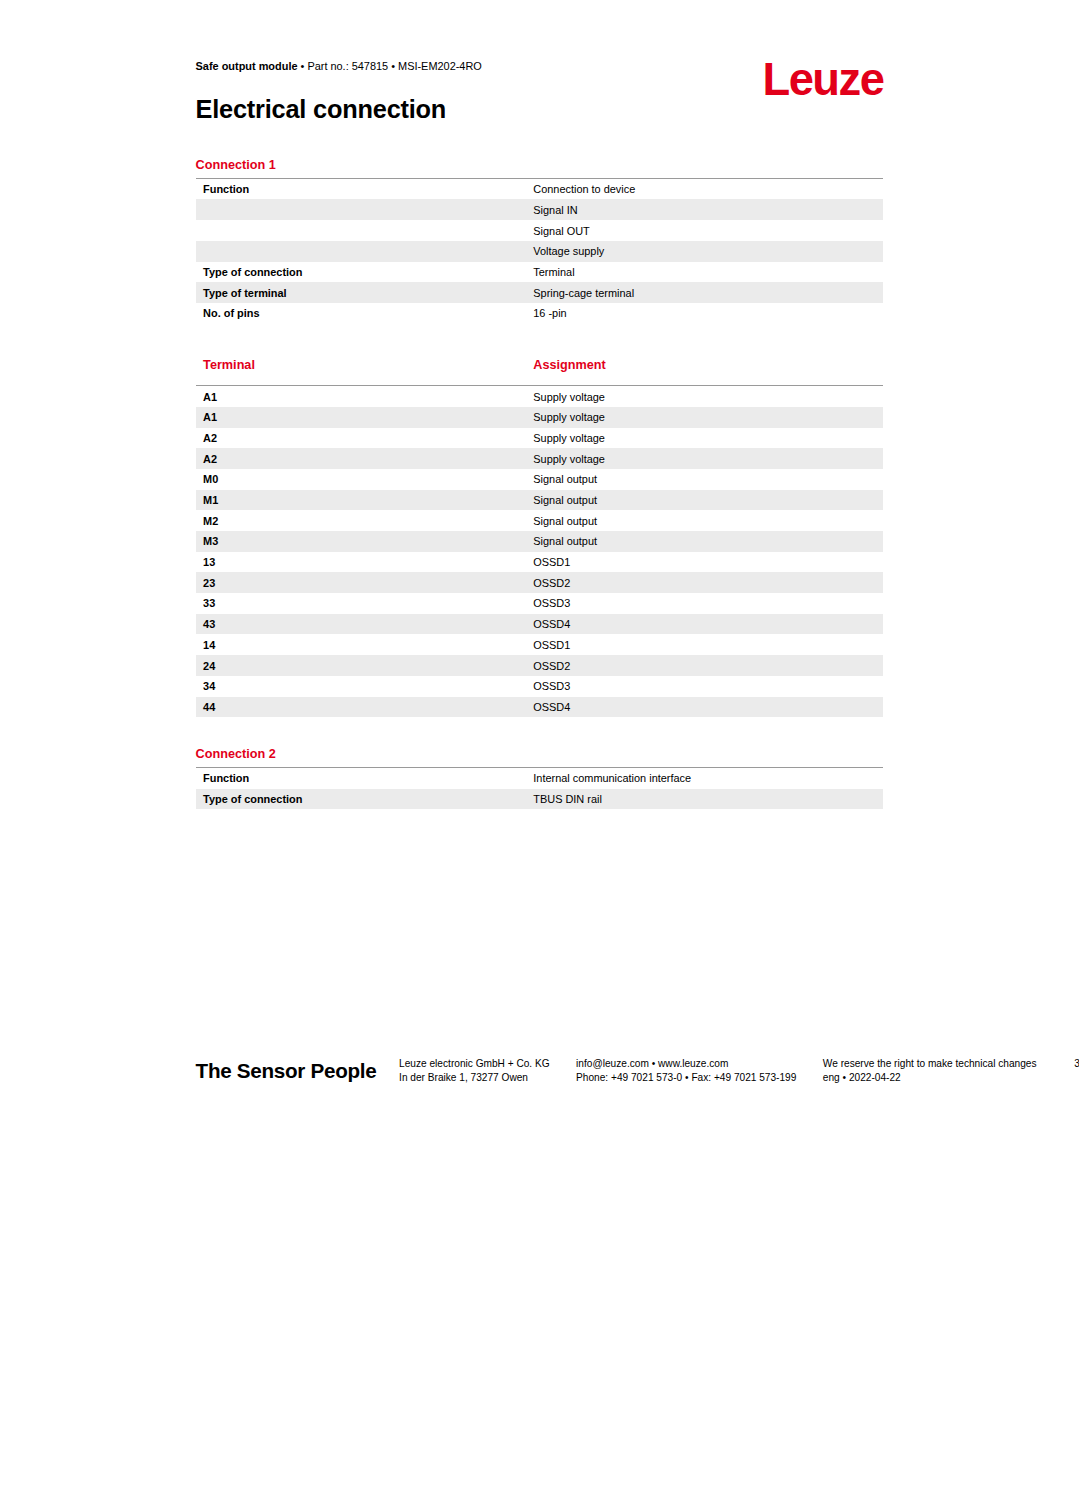Safe output module • Part no.: 547815 • MSI-EM202-4RO
Electrical connection
Leuze
Connection 1
| Function | Connection to device |
| | Signal IN |
| | Signal OUT |
| | Voltage supply |
| Type of connection | Terminal |
| Type of terminal | Spring-cage terminal |
| No. of pins | 16 -pin |
| Terminal | Assignment |
| A1 | Supply voltage |
| A1 | Supply voltage |
| A2 | Supply voltage |
| A2 | Supply voltage |
| M0 | Signal output |
| M1 | Signal output |
| M2 | Signal output |
| M3 | Signal output |
| 13 | OSSD1 |
| 23 | OSSD2 |
| 33 | OSSD3 |
| 43 | OSSD4 |
| 14 | OSSD1 |
| 24 | OSSD2 |
| 34 | OSSD3 |
| 44 | OSSD4 |
Connection 2
| Function | Internal communication interface |
| Type of connection | TBUS DIN rail |
The Sensor People
Leuze electronic GmbH + Co. KG
In der Braike 1, 73277 Owen
info@leuze.com • www.leuze.com
Phone: +49 7021 573-0 • Fax: +49 7021 573-199
We reserve the right to make technical changes
eng • 2022-04-22
3/3